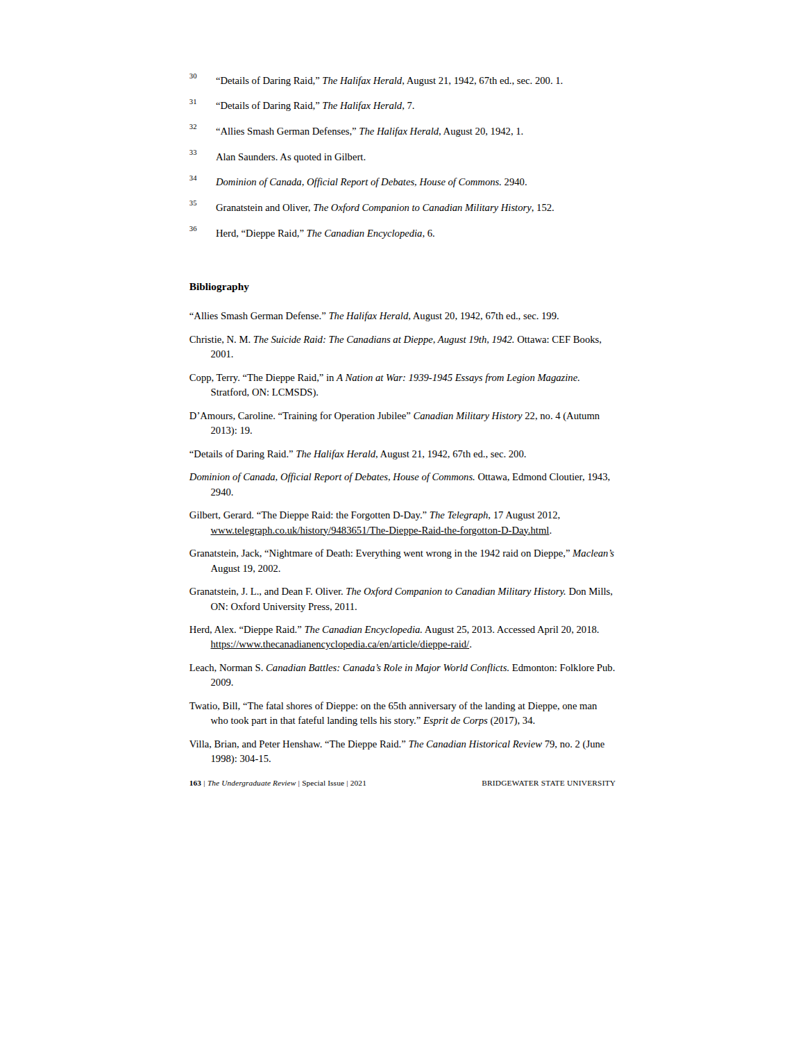30“Details of Daring Raid,” The Halifax Herald, August 21, 1942, 67th ed., sec. 200. 1.
31“Details of Daring Raid,” The Halifax Herald, 7.
32“Allies Smash German Defenses,” The Halifax Herald, August 20, 1942, 1.
33 Alan Saunders. As quoted in Gilbert.
34 Dominion of Canada, Official Report of Debates, House of Commons. 2940.
35 Granatstein and Oliver, The Oxford Companion to Canadian Military History, 152.
36 Herd, “Dieppe Raid,” The Canadian Encyclopedia, 6.
Bibliography
“Allies Smash German Defense.” The Halifax Herald, August 20, 1942, 67th ed., sec. 199.
Christie, N. M. The Suicide Raid: The Canadians at Dieppe, August 19th, 1942. Ottawa: CEF Books, 2001.
Copp, Terry. “The Dieppe Raid,” in A Nation at War: 1939-1945 Essays from Legion Magazine. Stratford, ON: LCMSDS).
D’Amours, Caroline. “Training for Operation Jubilee” Canadian Military History 22, no. 4 (Autumn 2013): 19.
“Details of Daring Raid.” The Halifax Herald, August 21, 1942, 67th ed., sec. 200.
Dominion of Canada, Official Report of Debates, House of Commons. Ottawa, Edmond Cloutier, 1943, 2940.
Gilbert, Gerard. “The Dieppe Raid: the Forgotten D-Day.” The Telegraph, 17 August 2012,
www.telegraph.co.uk/history/9483651/The-Dieppe-Raid-the-forgotton-D-Day.html.
Granatstein, Jack, “Nightmare of Death: Everything went wrong in the 1942 raid on Dieppe,” Maclean’s August 19, 2002.
Granatstein, J. L., and Dean F. Oliver. The Oxford Companion to Canadian Military History. Don Mills, ON: Oxford University Press, 2011.
Herd, Alex. “Dieppe Raid.” The Canadian Encyclopedia. August 25, 2013. Accessed April 20, 2018.
https://www.thecanadianencyclopedia.ca/en/article/dieppe-raid/.
Leach, Norman S. Canadian Battles: Canada’s Role in Major World Conflicts. Edmonton: Folklore Pub. 2009.
Twatio, Bill, “The fatal shores of Dieppe: on the 65th anniversary of the landing at Dieppe, one man who took part in that fateful landing tells his story.” Esprit de Corps (2017), 34.
Villa, Brian, and Peter Henshaw. “The Dieppe Raid.” The Canadian Historical Review 79, no. 2 (June 1998): 304-15.
163|The Undergraduate Review|Special Issue|2021
BRIDGEWATER STATE UNIVERSITY